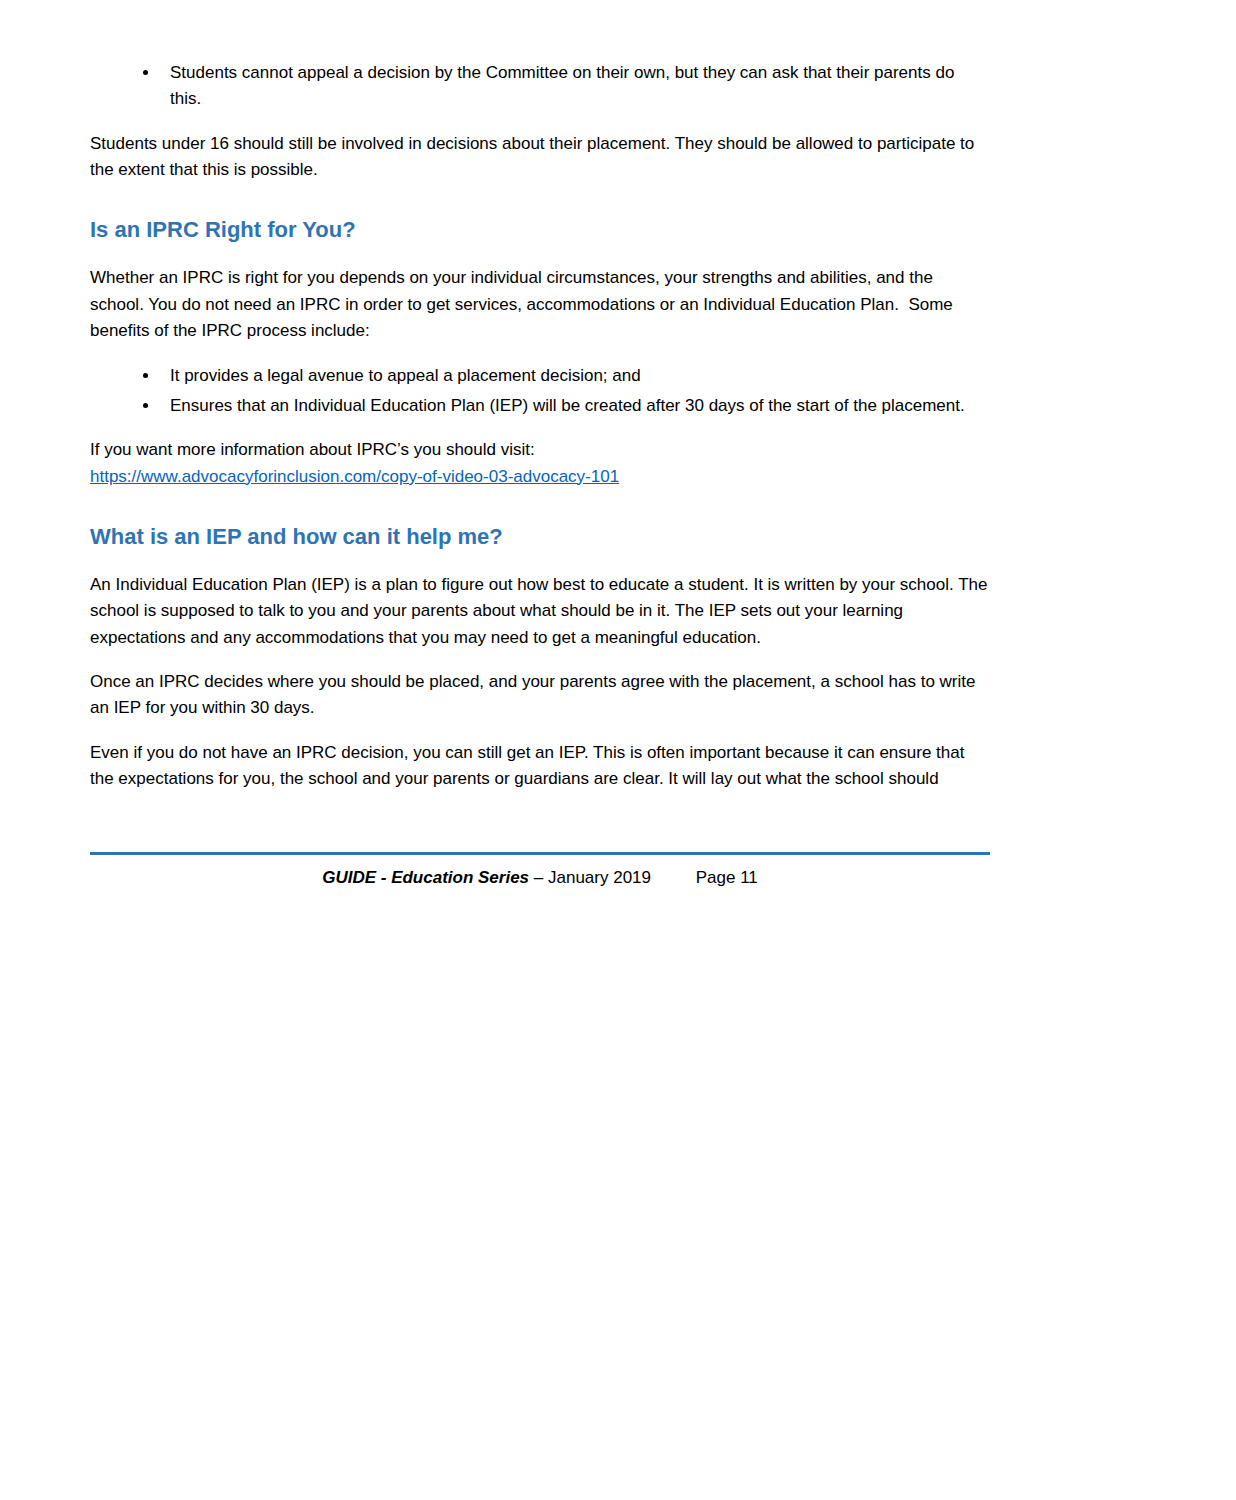Students cannot appeal a decision by the Committee on their own, but they can ask that their parents do this.
Students under 16 should still be involved in decisions about their placement. They should be allowed to participate to the extent that this is possible.
Is an IPRC Right for You?
Whether an IPRC is right for you depends on your individual circumstances, your strengths and abilities, and the school. You do not need an IPRC in order to get services, accommodations or an Individual Education Plan. Some benefits of the IPRC process include:
It provides a legal avenue to appeal a placement decision; and
Ensures that an Individual Education Plan (IEP) will be created after 30 days of the start of the placement.
If you want more information about IPRC’s you should visit:
https://www.advocacyforinclusion.com/copy-of-video-03-advocacy-101
What is an IEP and how can it help me?
An Individual Education Plan (IEP) is a plan to figure out how best to educate a student. It is written by your school. The school is supposed to talk to you and your parents about what should be in it. The IEP sets out your learning expectations and any accommodations that you may need to get a meaningful education.
Once an IPRC decides where you should be placed, and your parents agree with the placement, a school has to write an IEP for you within 30 days.
Even if you do not have an IPRC decision, you can still get an IEP. This is often important because it can ensure that the expectations for you, the school and your parents or guardians are clear. It will lay out what the school should
GUIDE - Education Series – January 2019 Page 11